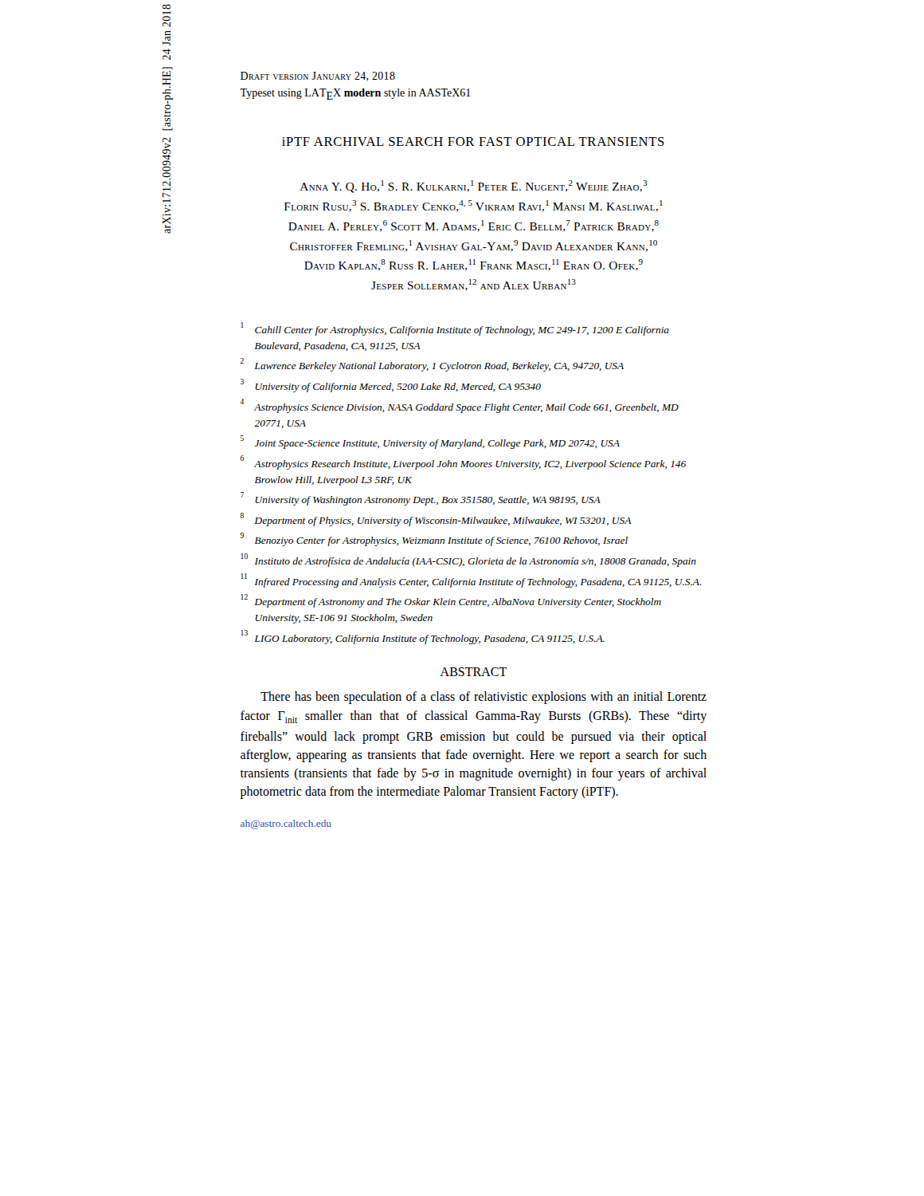arXiv:1712.00949v2 [astro-ph.HE] 24 Jan 2018
Draft version January 24, 2018
Typeset using LATEX modern style in AASTeX61
iPTF ARCHIVAL SEARCH FOR FAST OPTICAL TRANSIENTS
Anna Y. Q. Ho,1 S. R. Kulkarni,1 Peter E. Nugent,2 Weijie Zhao,3
Florin Rusu,3 S. Bradley Cenko,4, 5 Vikram Ravi,1 Mansi M. Kasliwal,1
Daniel A. Perley,6 Scott M. Adams,1 Eric C. Bellm,7 Patrick Brady,8
Christoffer Fremling,1 Avishay Gal-Yam,9 David Alexander Kann,10
David Kaplan,8 Russ R. Laher,11 Frank Masci,11 Eran O. Ofek,9
Jesper Sollerman,12 and Alex Urban13
Cahill Center for Astrophysics, California Institute of Technology, MC 249-17, 1200 E California Boulevard, Pasadena, CA, 91125, USA
Lawrence Berkeley National Laboratory, 1 Cyclotron Road, Berkeley, CA, 94720, USA
University of California Merced, 5200 Lake Rd, Merced, CA 95340
Astrophysics Science Division, NASA Goddard Space Flight Center, Mail Code 661, Greenbelt, MD 20771, USA
Joint Space-Science Institute, University of Maryland, College Park, MD 20742, USA
Astrophysics Research Institute, Liverpool John Moores University, IC2, Liverpool Science Park, 146 Browlow Hill, Liverpool L3 5RF, UK
University of Washington Astronomy Dept., Box 351580, Seattle, WA 98195, USA
Department of Physics, University of Wisconsin-Milwaukee, Milwaukee, WI 53201, USA
Benoziyo Center for Astrophysics, Weizmann Institute of Science, 76100 Rehovot, Israel
Instituto de Astrofísica de Andalucía (IAA-CSIC), Glorieta de la Astronomía s/n, 18008 Granada, Spain
Infrared Processing and Analysis Center, California Institute of Technology, Pasadena, CA 91125, U.S.A.
Department of Astronomy and The Oskar Klein Centre, AlbaNova University Center, Stockholm University, SE-106 91 Stockholm, Sweden
LIGO Laboratory, California Institute of Technology, Pasadena, CA 91125, U.S.A.
ABSTRACT
There has been speculation of a class of relativistic explosions with an initial Lorentz factor Γinit smaller than that of classical Gamma-Ray Bursts (GRBs). These “dirty fireballs” would lack prompt GRB emission but could be pursued via their optical afterglow, appearing as transients that fade overnight. Here we report a search for such transients (transients that fade by 5-σ in magnitude overnight) in four years of archival photometric data from the intermediate Palomar Transient Factory (iPTF).
ah@astro.caltech.edu